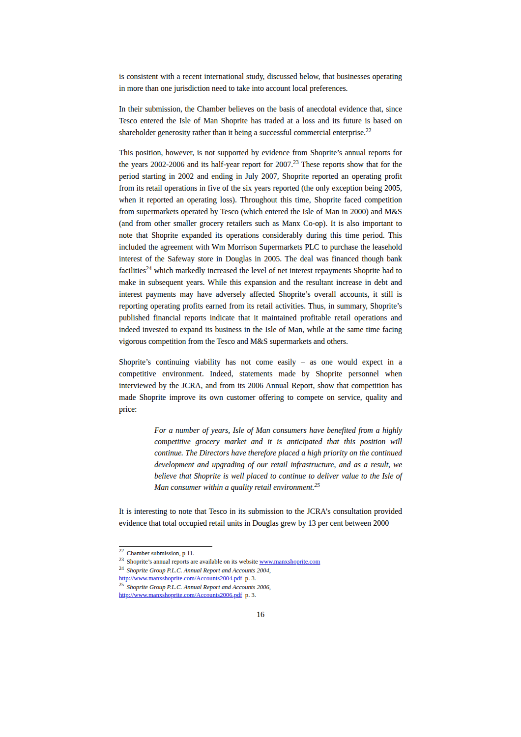is consistent with a recent international study, discussed below, that businesses operating in more than one jurisdiction need to take into account local preferences.
In their submission, the Chamber believes on the basis of anecdotal evidence that, since Tesco entered the Isle of Man Shoprite has traded at a loss and its future is based on shareholder generosity rather than it being a successful commercial enterprise.22
This position, however, is not supported by evidence from Shoprite’s annual reports for the years 2002-2006 and its half-year report for 2007.23 These reports show that for the period starting in 2002 and ending in July 2007, Shoprite reported an operating profit from its retail operations in five of the six years reported (the only exception being 2005, when it reported an operating loss). Throughout this time, Shoprite faced competition from supermarkets operated by Tesco (which entered the Isle of Man in 2000) and M&S (and from other smaller grocery retailers such as Manx Co-op). It is also important to note that Shoprite expanded its operations considerably during this time period. This included the agreement with Wm Morrison Supermarkets PLC to purchase the leasehold interest of the Safeway store in Douglas in 2005. The deal was financed though bank facilities24 which markedly increased the level of net interest repayments Shoprite had to make in subsequent years. While this expansion and the resultant increase in debt and interest payments may have adversely affected Shoprite’s overall accounts, it still is reporting operating profits earned from its retail activities. Thus, in summary, Shoprite’s published financial reports indicate that it maintained profitable retail operations and indeed invested to expand its business in the Isle of Man, while at the same time facing vigorous competition from the Tesco and M&S supermarkets and others.
Shoprite’s continuing viability has not come easily – as one would expect in a competitive environment. Indeed, statements made by Shoprite personnel when interviewed by the JCRA, and from its 2006 Annual Report, show that competition has made Shoprite improve its own customer offering to compete on service, quality and price:
For a number of years, Isle of Man consumers have benefited from a highly competitive grocery market and it is anticipated that this position will continue. The Directors have therefore placed a high priority on the continued development and upgrading of our retail infrastructure, and as a result, we believe that Shoprite is well placed to continue to deliver value to the Isle of Man consumer within a quality retail environment.25
It is interesting to note that Tesco in its submission to the JCRA’s consultation provided evidence that total occupied retail units in Douglas grew by 13 per cent between 2000
22 Chamber submission, p 11.
23 Shoprite’s annual reports are available on its website www.manxshoprite.com
24 Shoprite Group P.L.C. Annual Report and Accounts 2004,
http://www.manxshoprite.com/Accounts2004.pdf p. 3.
25 Shoprite Group P.L.C. Annual Report and Accounts 2006,
http://www.manxshoprite.com/Accounts2006.pdf p. 3.
16